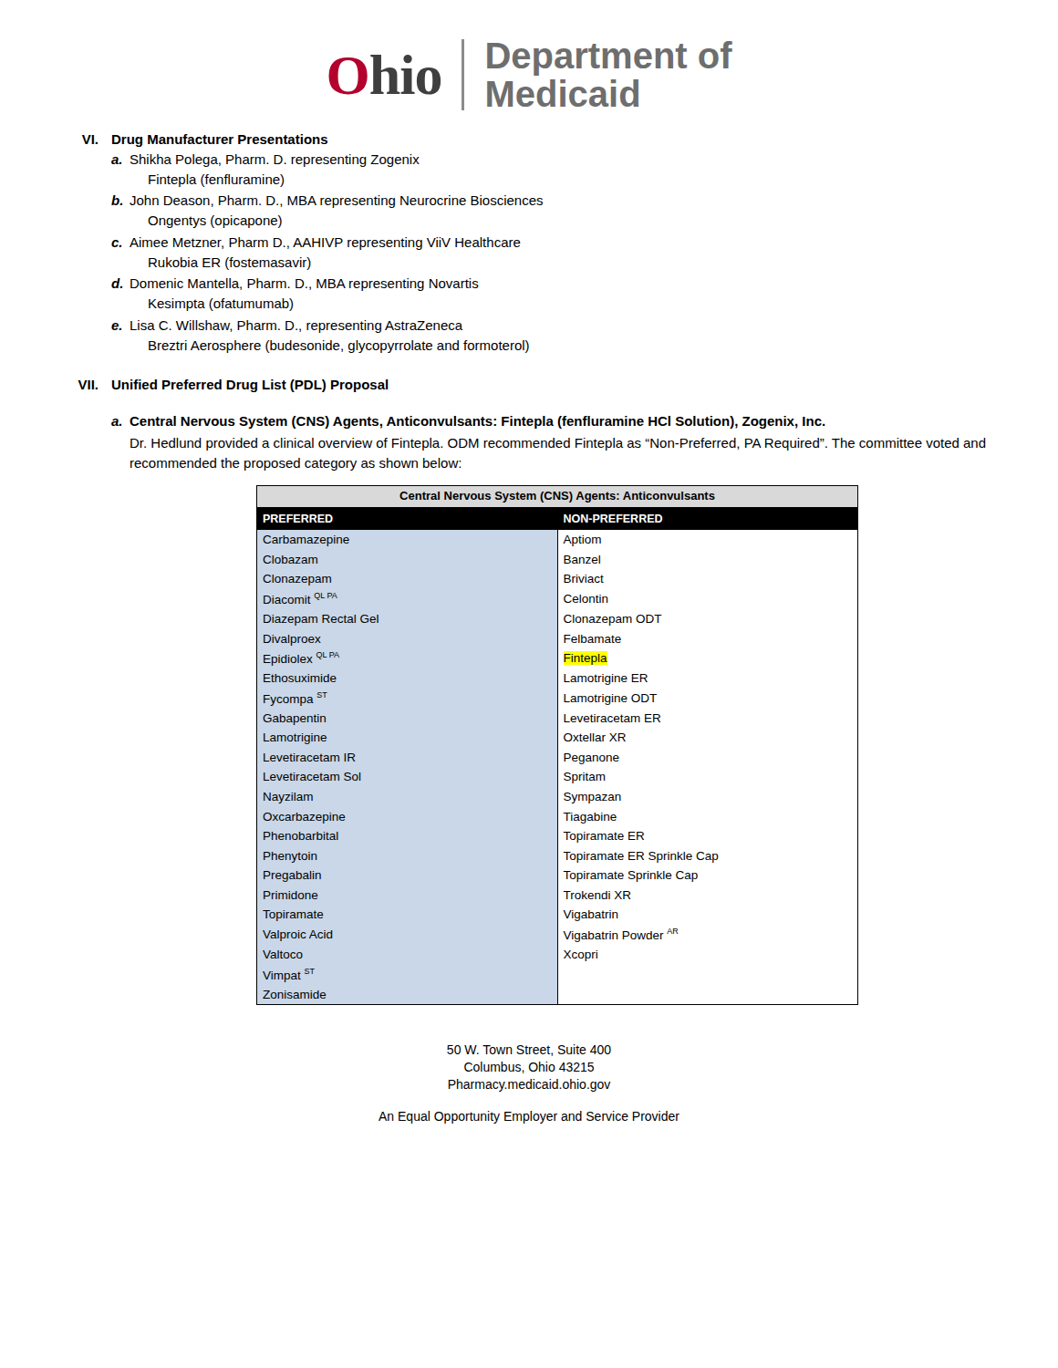Ohio
Department of
Medicaid
VI. Drug Manufacturer Presentations
a. Shikha Polega, Pharm. D. representing Zogenix Fintepla (fenfluramine)
b. John Deason, Pharm. D., MBA representing Neurocrine Biosciences Ongentys (opicapone)
c. Aimee Metzner, Pharm D., AAHIVP representing ViiV Healthcare Rukobia ER (fostemasavir)
d. Domenic Mantella, Pharm. D., MBA representing Novartis Kesimpta (ofatumumab)
e. Lisa C. Willshaw, Pharm. D., representing AstraZeneca Breztri Aerosphere (budesonide, glycopyrrolate and formoterol)
VII. Unified Preferred Drug List (PDL) Proposal
a. Central Nervous System (CNS) Agents, Anticonvulsants: Fintepla (fenfluramine HCl Solution), Zogenix, Inc.
Dr. Hedlund provided a clinical overview of Fintepla. ODM recommended Fintepla as “Non-Preferred, PA Required”. The committee voted and recommended the proposed category as shown below:
Central Nervous System (CNS) Agents: Anticonvulsants
| PREFERRED | NON-PREFERRED |
| --- | --- |
| Carbamazepine | Aptiom |
| Clobazam | Banzel |
| Clonazepam | Briviact |
| Diacomit QL PA | Celontin |
| Diazepam Rectal Gel | Clonazepam ODT |
| Divalproex | Felbamate |
| Epidiolex QL PA | Fintepla |
| Ethosuximide | Lamotrigine ER |
| Fycompa ST | Lamotrigine ODT |
| Gabapentin | Levetiracetam ER |
| Lamotrigine | Oxtellar XR |
| Levetiracetam IR | Peganone |
| Levetiracetam Sol | Spritam |
| Nayzilam | Sympazan |
| Oxcarbazepine | Tiagabine |
| Phenobarbital | Topiramate ER |
| Phenytoin | Topiramate ER Sprinkle Cap |
| Pregabalin | Topiramate Sprinkle Cap |
| Primidone | Trokendi XR |
| Topiramate | Vigabatrin |
| Valproic Acid | Vigabatrin Powder AR |
| Valtoco | Xcopri |
| Vimpat ST | |
| Zonisamide | |
50 W. Town Street, Suite 400
Columbus, Ohio 43215
Pharmacy.medicaid.ohio.gov
An Equal Opportunity Employer and Service Provider